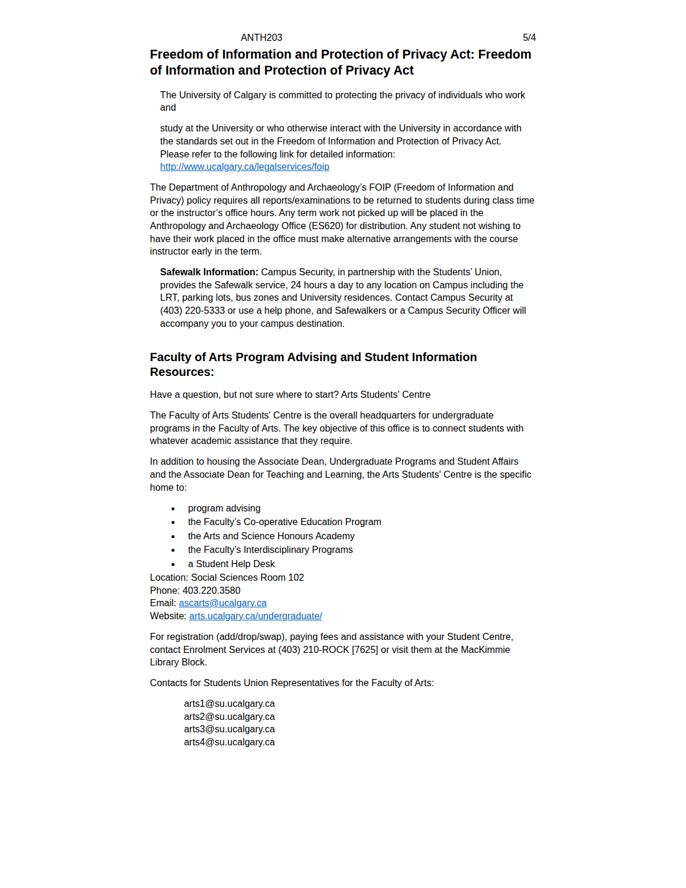ANTH203 5/4
Freedom of Information and Protection of Privacy Act: Freedom of Information and Protection of Privacy Act
The University of Calgary is committed to protecting the privacy of individuals who work and
study at the University or who otherwise interact with the University in accordance with the standards set out in the Freedom of Information and Protection of Privacy Act. Please refer to the following link for detailed information: http://www.ucalgary.ca/legalservices/foip
The Department of Anthropology and Archaeology’s FOIP (Freedom of Information and Privacy) policy requires all reports/examinations to be returned to students during class time or the instructor’s office hours. Any term work not picked up will be placed in the Anthropology and Archaeology Office (ES620) for distribution. Any student not wishing to have their work placed in the office must make alternative arrangements with the course instructor early in the term.
Safewalk Information: Campus Security, in partnership with the Students’ Union, provides the Safewalk service, 24 hours a day to any location on Campus including the LRT, parking lots, bus zones and University residences. Contact Campus Security at (403) 220-5333 or use a help phone, and Safewalkers or a Campus Security Officer will accompany you to your campus destination.
Faculty of Arts Program Advising and Student Information Resources:
Have a question, but not sure where to start? Arts Students' Centre
The Faculty of Arts Students' Centre is the overall headquarters for undergraduate programs in the Faculty of Arts. The key objective of this office is to connect students with whatever academic assistance that they require.
In addition to housing the Associate Dean, Undergraduate Programs and Student Affairs and the Associate Dean for Teaching and Learning, the Arts Students' Centre is the specific home to:
program advising
the Faculty’s Co-operative Education Program
the Arts and Science Honours Academy
the Faculty’s Interdisciplinary Programs
a Student Help Desk
Location: Social Sciences Room 102
Phone: 403.220.3580
Email: ascarts@ucalgary.ca
Website: arts.ucalgary.ca/undergraduate/
For registration (add/drop/swap), paying fees and assistance with your Student Centre, contact Enrolment Services at (403) 210-ROCK [7625] or visit them at the MacKimmie Library Block.
Contacts for Students Union Representatives for the Faculty of Arts:
arts1@su.ucalgary.ca
arts2@su.ucalgary.ca
arts3@su.ucalgary.ca
arts4@su.ucalgary.ca